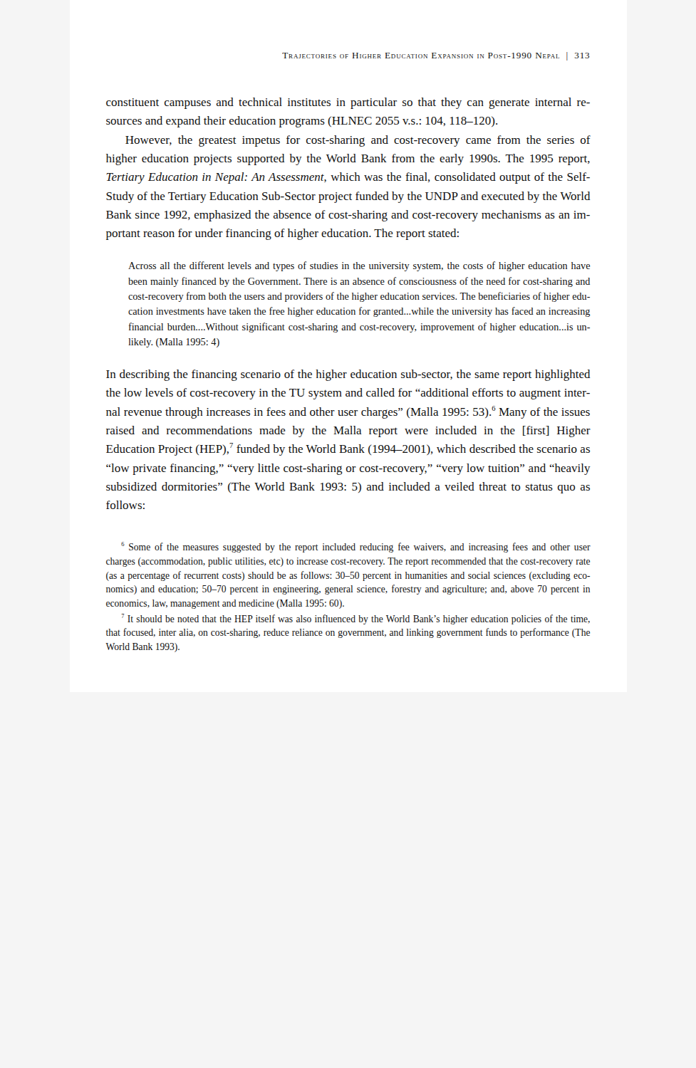Trajectories of Higher Education Expansion in Post-1990 Nepal | 313
constituent campuses and technical institutes in particular so that they can generate internal resources and expand their education programs (HLNEC 2055 v.s.: 104, 118–120).
However, the greatest impetus for cost-sharing and cost-recovery came from the series of higher education projects supported by the World Bank from the early 1990s. The 1995 report, Tertiary Education in Nepal: An Assessment, which was the final, consolidated output of the Self-Study of the Tertiary Education Sub-Sector project funded by the UNDP and executed by the World Bank since 1992, emphasized the absence of cost-sharing and cost-recovery mechanisms as an important reason for under financing of higher education. The report stated:
Across all the different levels and types of studies in the university system, the costs of higher education have been mainly financed by the Government. There is an absence of consciousness of the need for cost-sharing and cost-recovery from both the users and providers of the higher education services. The beneficiaries of higher education investments have taken the free higher education for granted...while the university has faced an increasing financial burden....Without significant cost-sharing and cost-recovery, improvement of higher education...is unlikely. (Malla 1995: 4)
In describing the financing scenario of the higher education sub-sector, the same report highlighted the low levels of cost-recovery in the TU system and called for “additional efforts to augment internal revenue through increases in fees and other user charges” (Malla 1995: 53).6 Many of the issues raised and recommendations made by the Malla report were included in the [first] Higher Education Project (HEP),7 funded by the World Bank (1994–2001), which described the scenario as “low private financing,” “very little cost-sharing or cost-recovery,” “very low tuition” and “heavily subsidized dormitories” (The World Bank 1993: 5) and included a veiled threat to status quo as follows:
6 Some of the measures suggested by the report included reducing fee waivers, and increasing fees and other user charges (accommodation, public utilities, etc) to increase cost-recovery. The report recommended that the cost-recovery rate (as a percentage of recurrent costs) should be as follows: 30–50 percent in humanities and social sciences (excluding economics) and education; 50–70 percent in engineering, general science, forestry and agriculture; and, above 70 percent in economics, law, management and medicine (Malla 1995: 60).
7 It should be noted that the HEP itself was also influenced by the World Bank’s higher education policies of the time, that focused, inter alia, on cost-sharing, reduce reliance on government, and linking government funds to performance (The World Bank 1993).